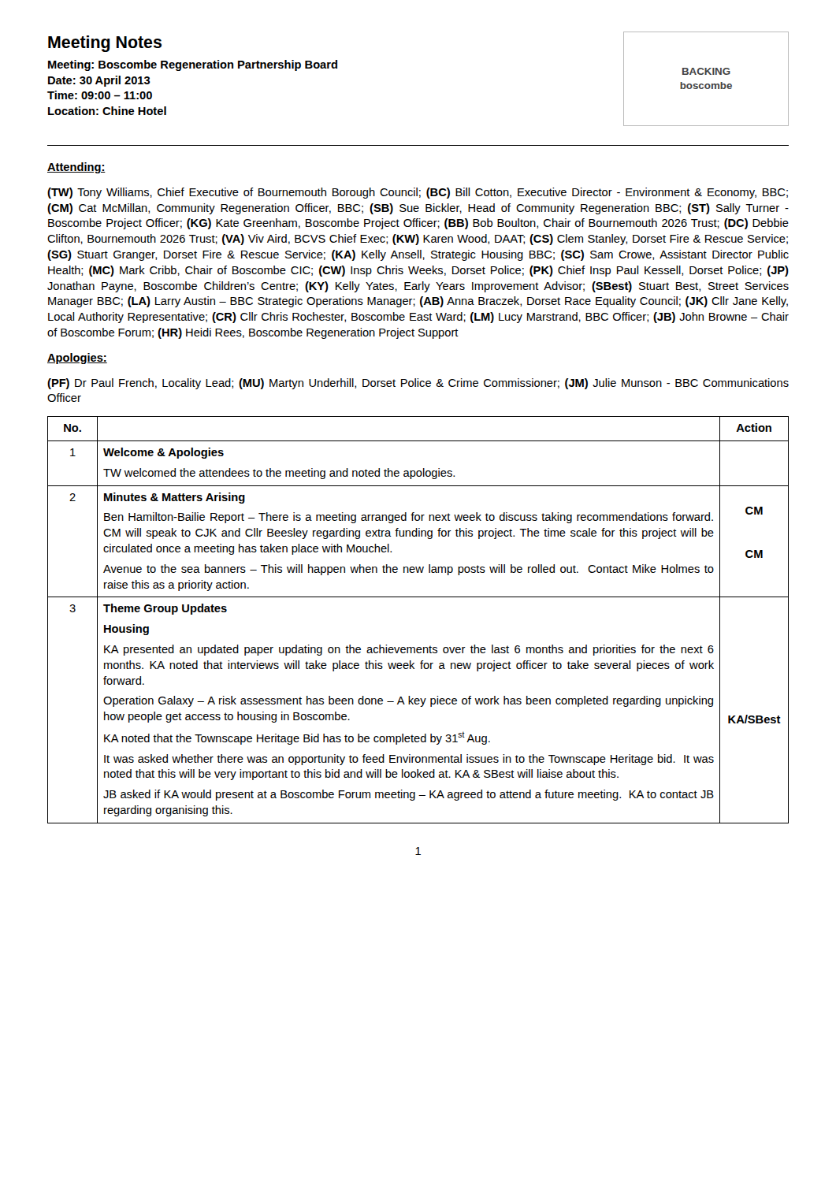BACKING
boscombe
Meeting Notes
Meeting: Boscombe Regeneration Partnership Board
Date: 30 April 2013
Time: 09:00 – 11:00
Location: Chine Hotel
Attending:
(TW) Tony Williams, Chief Executive of Bournemouth Borough Council; (BC) Bill Cotton, Executive Director - Environment & Economy, BBC; (CM) Cat McMillan, Community Regeneration Officer, BBC; (SB) Sue Bickler, Head of Community Regeneration BBC; (ST) Sally Turner - Boscombe Project Officer; (KG) Kate Greenham, Boscombe Project Officer; (BB) Bob Boulton, Chair of Bournemouth 2026 Trust; (DC) Debbie Clifton, Bournemouth 2026 Trust; (VA) Viv Aird, BCVS Chief Exec; (KW) Karen Wood, DAAT; (CS) Clem Stanley, Dorset Fire & Rescue Service; (SG) Stuart Granger, Dorset Fire & Rescue Service; (KA) Kelly Ansell, Strategic Housing BBC; (SC) Sam Crowe, Assistant Director Public Health; (MC) Mark Cribb, Chair of Boscombe CIC; (CW) Insp Chris Weeks, Dorset Police; (PK) Chief Insp Paul Kessell, Dorset Police; (JP) Jonathan Payne, Boscombe Children’s Centre; (KY) Kelly Yates, Early Years Improvement Advisor; (SBest) Stuart Best, Street Services Manager BBC; (LA) Larry Austin – BBC Strategic Operations Manager; (AB) Anna Braczek, Dorset Race Equality Council; (JK) Cllr Jane Kelly, Local Authority Representative; (CR) Cllr Chris Rochester, Boscombe East Ward; (LM) Lucy Marstrand, BBC Officer; (JB) John Browne – Chair of Boscombe Forum; (HR) Heidi Rees, Boscombe Regeneration Project Support
Apologies:
(PF) Dr Paul French, Locality Lead; (MU) Martyn Underhill, Dorset Police & Crime Commissioner; (JM) Julie Munson - BBC Communications Officer
| No. | | Action |
| --- | --- | --- |
| 1 | Welcome & Apologies TW welcomed the attendees to the meeting and noted the apologies. | |
| 2 | Minutes & Matters Arising Ben Hamilton-Bailie Report – There is a meeting arranged for next week to discuss taking recommendations forward. CM will speak to CJK and Cllr Beesley regarding extra funding for this project. The time scale for this project will be circulated once a meeting has taken place with Mouchel. Avenue to the sea banners – This will happen when the new lamp posts will be rolled out. Contact Mike Holmes to raise this as a priority action. | CM CM |
| 3 | Theme Group Updates Housing KA presented an updated paper updating on the achievements over the last 6 months and priorities for the next 6 months. KA noted that interviews will take place this week for a new project officer to take several pieces of work forward. Operation Galaxy – A risk assessment has been done – A key piece of work has been completed regarding unpicking how people get access to housing in Boscombe. KA noted that the Townscape Heritage Bid has to be completed by 31 st Aug. It was asked whether there was an opportunity to feed Environmental issues in to the Townscape Heritage bid. It was noted that this will be very important to this bid and will be looked at. KA & SBest will liaise about this. JB asked if KA would present at a Boscombe Forum meeting – KA agreed to attend a future meeting. KA to contact JB regarding organising this. | KA/SBest |
1